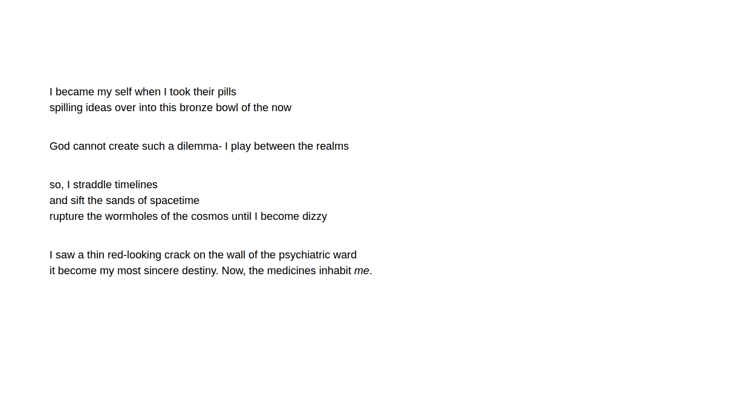I became my self when I took their pills
spilling ideas over into this bronze bowl of the now
God cannot create such a dilemma- I play between the realms
so, I straddle timelines
and sift the sands of spacetime
rupture the wormholes of the cosmos until I become dizzy
I saw a thin red-looking crack on the wall of the psychiatric ward
it become my most sincere destiny. Now, the medicines inhabit me.